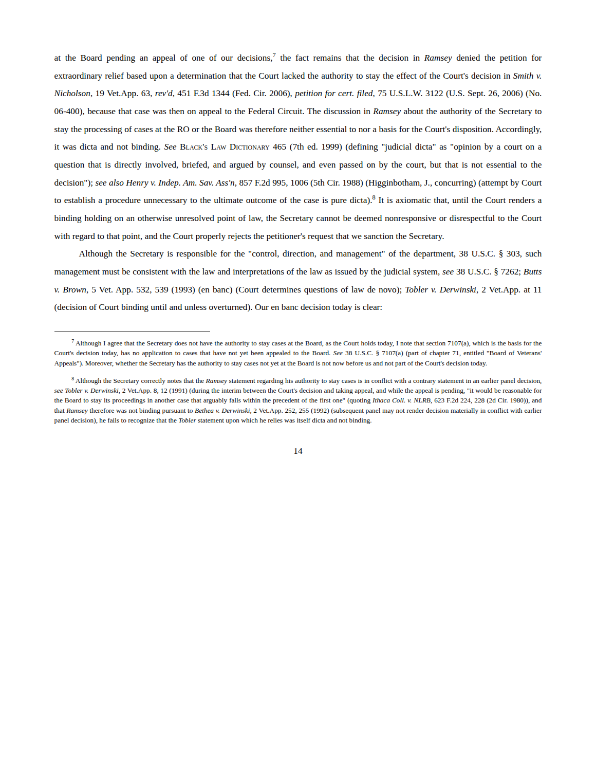at the Board pending an appeal of one of our decisions,7 the fact remains that the decision in Ramsey denied the petition for extraordinary relief based upon a determination that the Court lacked the authority to stay the effect of the Court's decision in Smith v. Nicholson, 19 Vet.App. 63, rev'd, 451 F.3d 1344 (Fed. Cir. 2006), petition for cert. filed, 75 U.S.L.W. 3122 (U.S. Sept. 26, 2006) (No. 06-400), because that case was then on appeal to the Federal Circuit. The discussion in Ramsey about the authority of the Secretary to stay the processing of cases at the RO or the Board was therefore neither essential to nor a basis for the Court's disposition. Accordingly, it was dicta and not binding. See Black's Law Dictionary 465 (7th ed. 1999) (defining "judicial dicta" as "opinion by a court on a question that is directly involved, briefed, and argued by counsel, and even passed on by the court, but that is not essential to the decision"); see also Henry v. Indep. Am. Sav. Ass'n, 857 F.2d 995, 1006 (5th Cir. 1988) (Higginbotham, J., concurring) (attempt by Court to establish a procedure unnecessary to the ultimate outcome of the case is pure dicta).8 It is axiomatic that, until the Court renders a binding holding on an otherwise unresolved point of law, the Secretary cannot be deemed nonresponsive or disrespectful to the Court with regard to that point, and the Court properly rejects the petitioner's request that we sanction the Secretary.
Although the Secretary is responsible for the "control, direction, and management" of the department, 38 U.S.C. § 303, such management must be consistent with the law and interpretations of the law as issued by the judicial system, see 38 U.S.C. § 7262; Butts v. Brown, 5 Vet. App. 532, 539 (1993) (en banc) (Court determines questions of law de novo); Tobler v. Derwinski, 2 Vet.App. at 11 (decision of Court binding until and unless overturned). Our en banc decision today is clear:
7 Although I agree that the Secretary does not have the authority to stay cases at the Board, as the Court holds today, I note that section 7107(a), which is the basis for the Court's decision today, has no application to cases that have not yet been appealed to the Board. See 38 U.S.C. § 7107(a) (part of chapter 71, entitled "Board of Veterans' Appeals"). Moreover, whether the Secretary has the authority to stay cases not yet at the Board is not now before us and not part of the Court's decision today.
8 Although the Secretary correctly notes that the Ramsey statement regarding his authority to stay cases is in conflict with a contrary statement in an earlier panel decision, see Tobler v. Derwinski, 2 Vet.App. 8, 12 (1991) (during the interim between the Court's decision and taking appeal, and while the appeal is pending, "it would be reasonable for the Board to stay its proceedings in another case that arguably falls within the precedent of the first one" (quoting Ithaca Coll. v. NLRB, 623 F.2d 224, 228 (2d Cir. 1980)), and that Ramsey therefore was not binding pursuant to Bethea v. Derwinski, 2 Vet.App. 252, 255 (1992) (subsequent panel may not render decision materially in conflict with earlier panel decision), he fails to recognize that the Tobler statement upon which he relies was itself dicta and not binding.
14